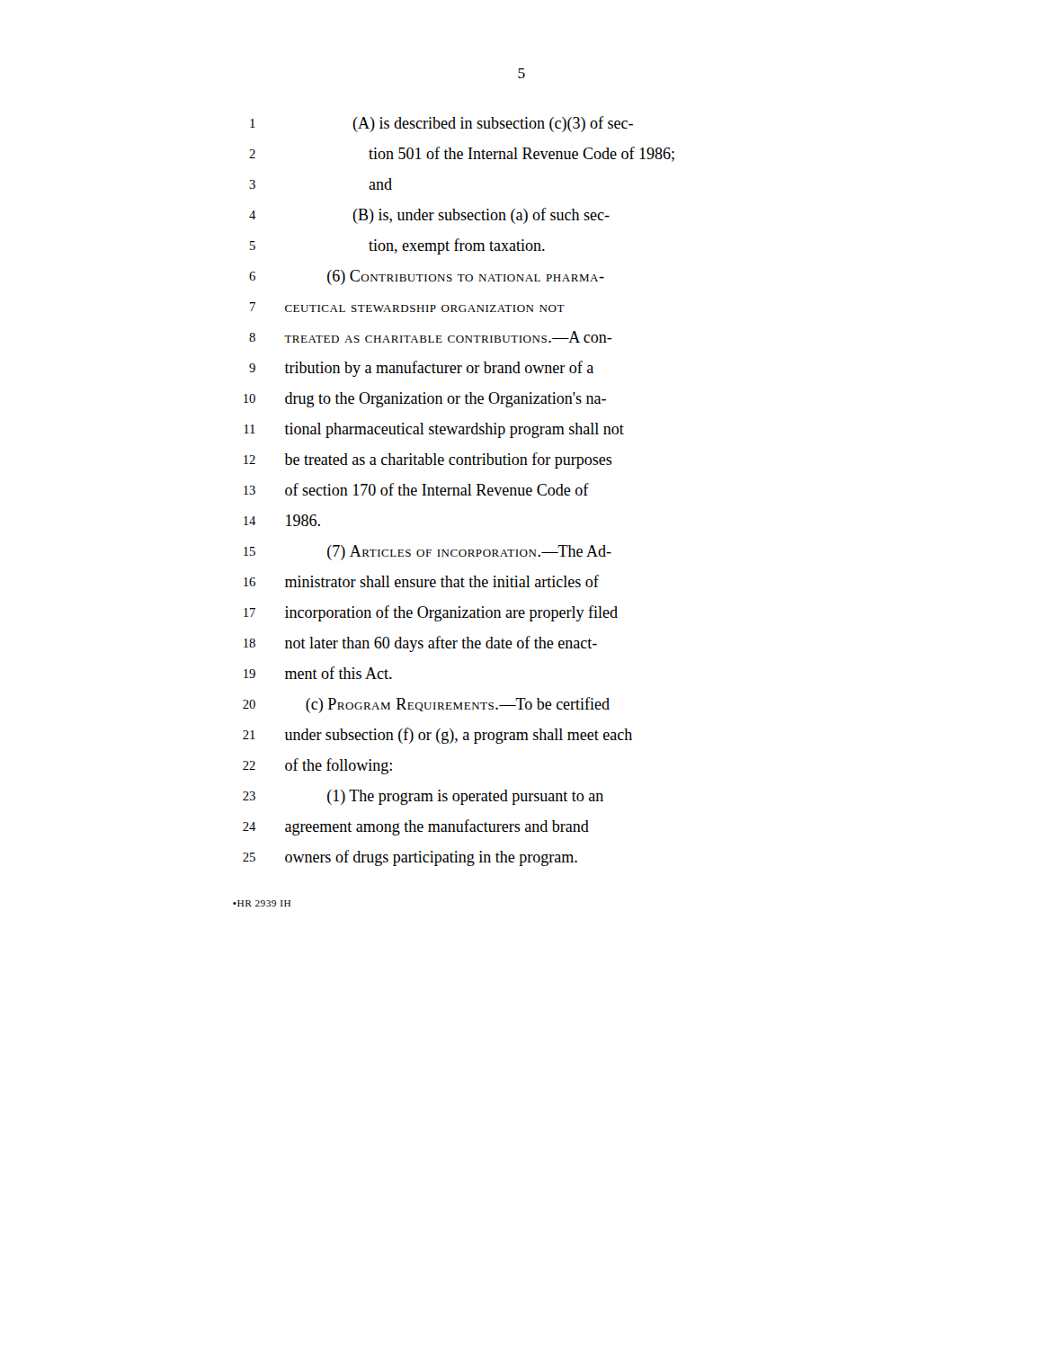5
(A) is described in subsection (c)(3) of sec-
tion 501 of the Internal Revenue Code of 1986;
and
(B) is, under subsection (a) of such sec-
tion, exempt from taxation.
(6) Contributions to national pharma-
ceutical stewardship organization not
treated as charitable contributions.—A con-
tribution by a manufacturer or brand owner of a
drug to the Organization or the Organization's na-
tional pharmaceutical stewardship program shall not
be treated as a charitable contribution for purposes
of section 170 of the Internal Revenue Code of
1986.
(7) Articles of incorporation.—The Ad-
ministrator shall ensure that the initial articles of
incorporation of the Organization are properly filed
not later than 60 days after the date of the enact-
ment of this Act.
(c) Program Requirements.—To be certified
under subsection (f) or (g), a program shall meet each
of the following:
(1) The program is operated pursuant to an
agreement among the manufacturers and brand
owners of drugs participating in the program.
•HR 2939 IH